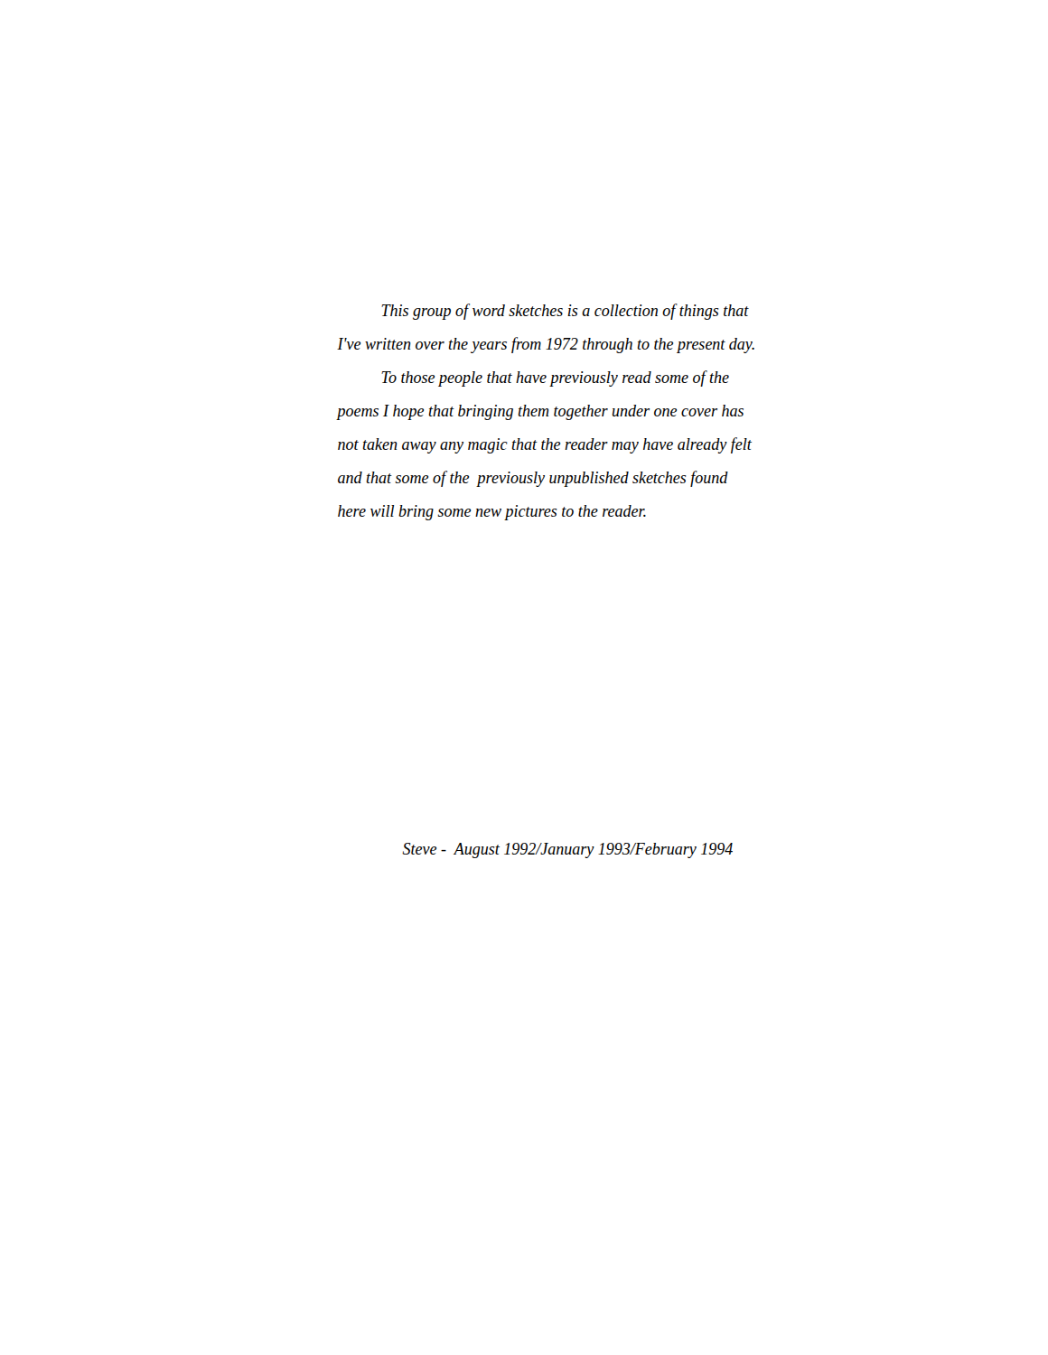This group of word sketches is a collection of things that I've written over the years from 1972 through to the present day.
To those people that have previously read some of the poems I hope that bringing them together under one cover has not taken away any magic that the reader may have already felt and that some of the previously unpublished sketches found here will bring some new pictures to the reader.
Steve - August 1992/January 1993/February 1994